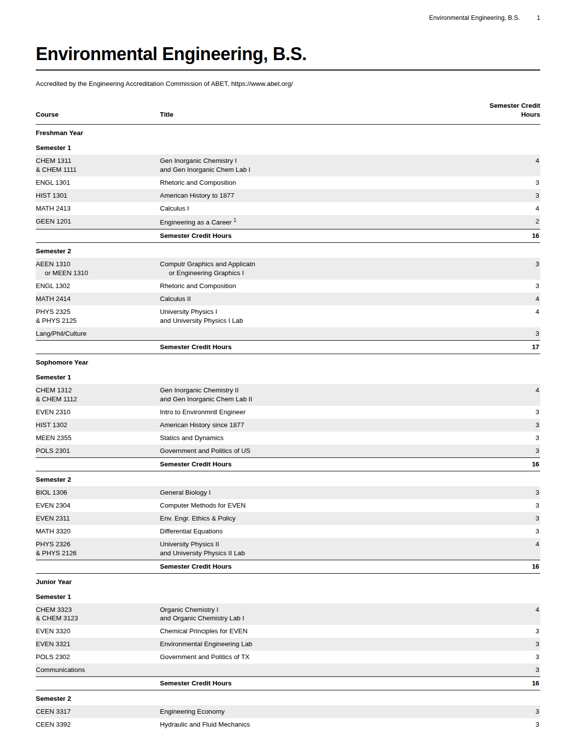Environmental Engineering, B.S.1
Environmental Engineering, B.S.
Accredited by the Engineering Accreditation Commission of ABET, https://www.abet.org/
| Course | Title | Semester Credit Hours |
| --- | --- | --- |
| Freshman Year |
| Semester 1 |
| CHEM 1311 & CHEM 1111 | Gen Inorganic Chemistry I and Gen Inorganic Chem Lab I | 4 |
| ENGL 1301 | Rhetoric and Composition | 3 |
| HIST 1301 | American History to 1877 | 3 |
| MATH 2413 | Calculus I | 4 |
| GEEN 1201 | Engineering as a Career 1 | 2 |
| | Semester Credit Hours | 16 |
| Semester 2 |
| AEEN 1310 or MEEN 1310 | Computr Graphics and Applicatn or Engineering Graphics I | 3 |
| ENGL 1302 | Rhetoric and Composition | 3 |
| MATH 2414 | Calculus II | 4 |
| PHYS 2325 & PHYS 2125 | University Physics I and University Physics I Lab | 4 |
| Lang/Phil/Culture | | 3 |
| | Semester Credit Hours | 17 |
| Sophomore Year |
| Semester 1 |
| CHEM 1312 & CHEM 1112 | Gen Inorganic Chemistry II and Gen Inorganic Chem Lab II | 4 |
| EVEN 2310 | Intro to Environmntl Engineer | 3 |
| HIST 1302 | American History since 1877 | 3 |
| MEEN 2355 | Statics and Dynamics | 3 |
| POLS 2301 | Government and Politics of US | 3 |
| | Semester Credit Hours | 16 |
| Semester 2 |
| BIOL 1306 | General Biology I | 3 |
| EVEN 2304 | Computer Methods for EVEN | 3 |
| EVEN 2311 | Env. Engr. Ethics & Policy | 3 |
| MATH 3320 | Differential Equations | 3 |
| PHYS 2326 & PHYS 2126 | University Physics II and University Physics II Lab | 4 |
| | Semester Credit Hours | 16 |
| Junior Year |
| Semester 1 |
| CHEM 3323 & CHEM 3123 | Organic Chemistry I and Organic Chemistry Lab I | 4 |
| EVEN 3320 | Chemical Principles for EVEN | 3 |
| EVEN 3321 | Environmental Engineering Lab | 3 |
| POLS 2302 | Government and Politics of TX | 3 |
| Communications | | 3 |
| | Semester Credit Hours | 16 |
| Semester 2 |
| CEEN 3317 | Engineering Economy | 3 |
| CEEN 3392 | Hydraulic and Fluid Mechanics | 3 |